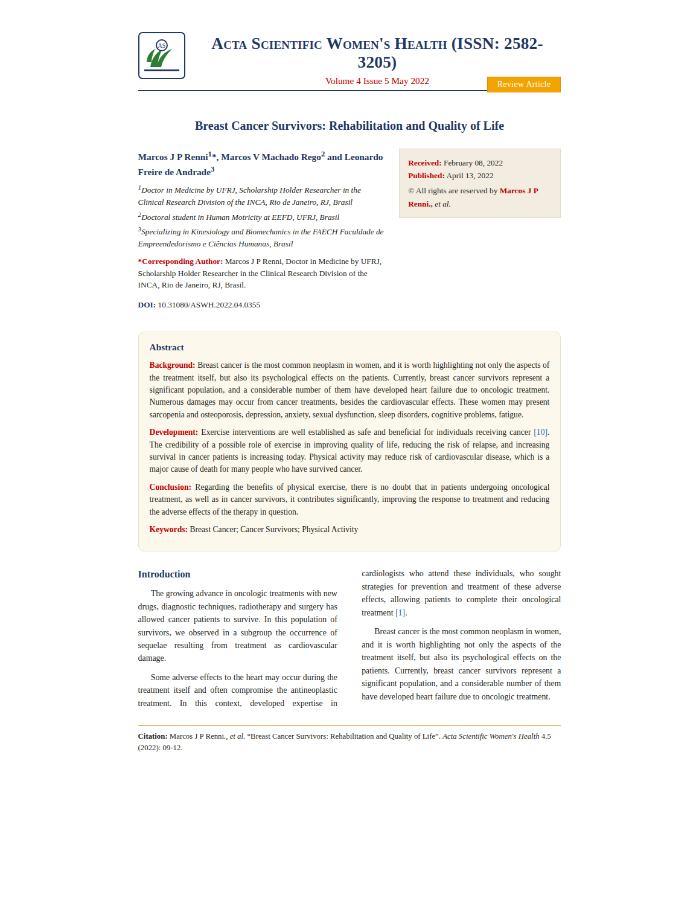AS
Acta Scientific Women's Health (ISSN: 2582-3205)
Volume 4 Issue 5 May 2022
Review Article
Breast Cancer Survivors: Rehabilitation and Quality of Life
Marcos J P Renni1*, Marcos V Machado Rego2 and Leonardo Freire de Andrade3
1Doctor in Medicine by UFRJ, Scholarship Holder Researcher in the Clinical Research Division of the INCA, Rio de Janeiro, RJ, Brasil
2Doctoral student in Human Motricity at EEFD, UFRJ, Brasil
3Specializing in Kinesiology and Biomechanics in the FAECH Faculdade de Empreendedorismo e Ciências Humanas, Brasil
*Corresponding Author: Marcos J P Renni, Doctor in Medicine by UFRJ, Scholarship Holder Researcher in the Clinical Research Division of the INCA, Rio de Janeiro, RJ, Brasil.
DOI: 10.31080/ASWH.2022.04.0355
Received: February 08, 2022
Published: April 13, 2022
© All rights are reserved by Marcos J P Renni., et al.
Abstract
Background: Breast cancer is the most common neoplasm in women, and it is worth highlighting not only the aspects of the treatment itself, but also its psychological effects on the patients. Currently, breast cancer survivors represent a significant population, and a considerable number of them have developed heart failure due to oncologic treatment. Numerous damages may occur from cancer treatments, besides the cardiovascular effects. These women may present sarcopenia and osteoporosis, depression, anxiety, sexual dysfunction, sleep disorders, cognitive problems, fatigue.
Development: Exercise interventions are well established as safe and beneficial for individuals receiving cancer [10]. The credibility of a possible role of exercise in improving quality of life, reducing the risk of relapse, and increasing survival in cancer patients is increasing today. Physical activity may reduce risk of cardiovascular disease, which is a major cause of death for many people who have survived cancer.
Conclusion: Regarding the benefits of physical exercise, there is no doubt that in patients undergoing oncological treatment, as well as in cancer survivors, it contributes significantly, improving the response to treatment and reducing the adverse effects of the therapy in question.
Keywords: Breast Cancer; Cancer Survivors; Physical Activity
Introduction
The growing advance in oncologic treatments with new drugs, diagnostic techniques, radiotherapy and surgery has allowed cancer patients to survive. In this population of survivors, we observed in a subgroup the occurrence of sequelae resulting from treatment as cardiovascular damage.
Some adverse effects to the heart may occur during the treatment itself and often compromise the antineoplastic treatment. In this context, developed expertise in cardiologists who attend these individuals, who sought strategies for prevention and treatment of these adverse effects, allowing patients to complete their oncological treatment [1].
Breast cancer is the most common neoplasm in women, and it is worth highlighting not only the aspects of the treatment itself, but also its psychological effects on the patients. Currently, breast cancer survivors represent a significant population, and a considerable number of them have developed heart failure due to oncologic treatment.
Citation: Marcos J P Renni., et al. “Breast Cancer Survivors: Rehabilitation and Quality of Life”. Acta Scientific Women's Health 4.5 (2022): 09-12.